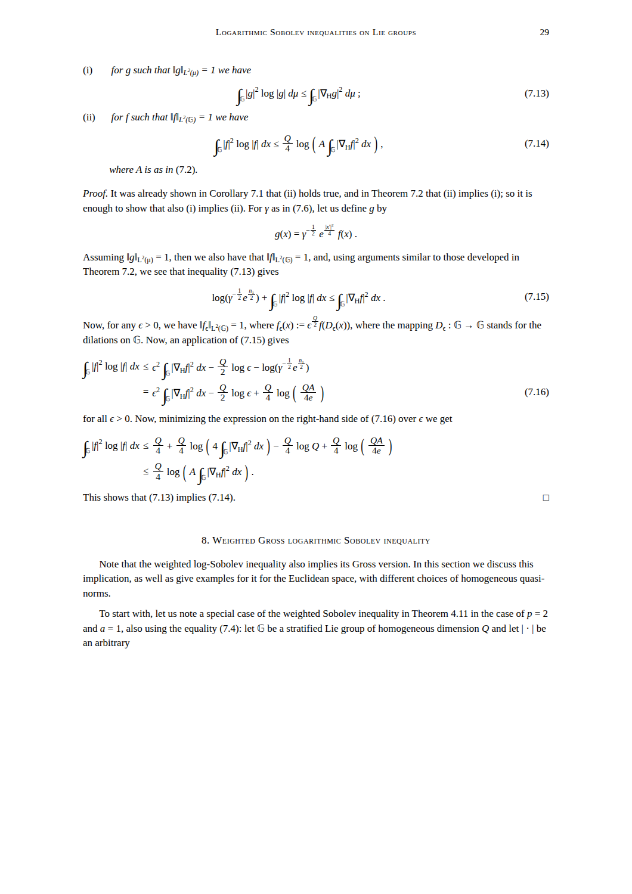Logarithmic Sobolev inequalities on Lie groups 29
(i)
for g such that ‖g‖L2(μ) = 1 we have
∫𝔾 |g|2 log |g| dμ ≤ ∫𝔾 |∇Hg|2 dμ ;
(7.13)
(ii)
for f such that ‖f‖L2(𝔾) = 1 we have
∫𝔾 |f|2 log |f| dx ≤ Q 4 log ( A ∫𝔾 |∇Hf|2 dx ) ,
(7.14)
where A is as in (7.2).
Proof. It was already shown in Corollary 7.1 that (ii) holds true, and in Theorem 7.2 that (ii) implies (i); so it is enough to show that also (i) implies (ii). For γ as in (7.6), let us define g by
g(x) = γ−12 e|x′|24 f(x) .
Assuming ‖g‖L2(μ) = 1, then we also have that ‖f‖L2(𝔾) = 1, and, using arguments similar to those developed in Theorem 7.2, we see that inequality (7.13) gives
log(γ−12en12) + ∫𝔾 |f|2 log |f| dx ≤ ∫𝔾 |∇Hf|2 dx .
(7.15)
Now, for any ϵ > 0, we have ‖fϵ‖L2(𝔾) = 1, where fϵ(x) := ϵQ 2f(Dϵ(x)), where the mapping Dϵ : 𝔾 → 𝔾 stands for the dilations on 𝔾. Now, an application of (7.15) gives
∫𝔾 |f|2 log |f| dx
≤
ϵ2 ∫𝔾 |∇Hf|2 dx − Q 2 log ϵ − log(γ−12en12)
=
ϵ2 ∫𝔾 |∇Hf|2 dx − Q 2 log ϵ + Q 4 log ( QA 4e )
(7.16)
for all ϵ > 0. Now, minimizing the expression on the right-hand side of (7.16) over ϵ we get
∫𝔾 |f|2 log |f| dx
≤
Q 4 + Q 4 log ( 4 ∫𝔾 |∇Hf|2 dx ) − Q 4 log Q + Q 4 log ( QA 4e )
≤
Q 4 log ( A ∫𝔾 |∇Hf|2 dx ) .
This shows that (7.13) implies (7.14). □
8. Weighted Gross logarithmic Sobolev inequality
Note that the weighted log-Sobolev inequality also implies its Gross version. In this section we discuss this implication, as well as give examples for it for the Euclidean space, with different choices of homogeneous quasi-norms.
To start with, let us note a special case of the weighted Sobolev inequality in Theorem 4.11 in the case of p = 2 and a = 1, also using the equality (7.4): let 𝔾 be a stratified Lie group of homogeneous dimension Q and let | · | be an arbitrary